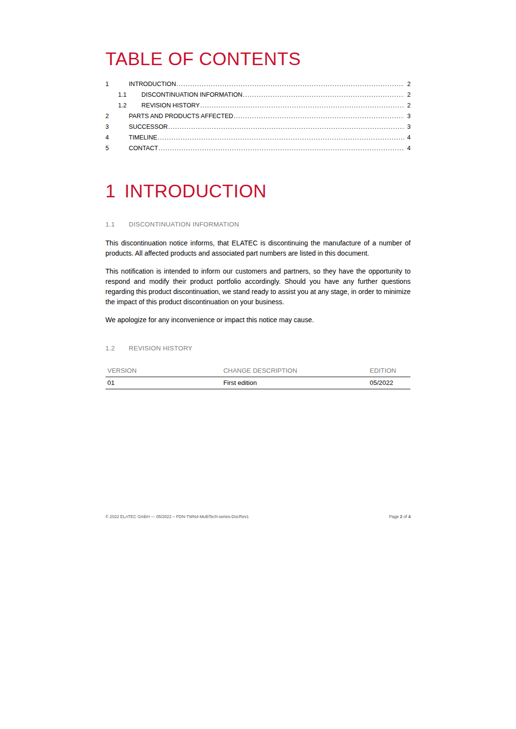TABLE OF CONTENTS
1 INTRODUCTION .................................................................................................................................................. 2
1.1 DISCONTINUATION INFORMATION ................................................................................................................. 2
1.2 REVISION HISTORY ......................................................................................................................... 2
2 PARTS AND PRODUCTS AFFECTED ............................................................................................................. 3
3 SUCCESSOR ....................................................................................................................................... 3
4 TIMELINE .......................................................................................................................................... 4
5 CONTACT .......................................................................................................................................... 4
1 INTRODUCTION
1.1 DISCONTINUATION INFORMATION
This discontinuation notice informs, that ELATEC is discontinuing the manufacture of a number of products. All affected products and associated part numbers are listed in this document.
This notification is intended to inform our customers and partners, so they have the opportunity to respond and modify their product portfolio accordingly. Should you have any further questions regarding this product discontinuation, we stand ready to assist you at any stage, in order to minimize the impact of this product discontinuation on your business.
We apologize for any inconvenience or impact this notice may cause.
1.2 REVISION HISTORY
| VERSION | CHANGE DESCRIPTION | EDITION |
| --- | --- | --- |
| 01 | First edition | 05/2022 |
© 2022 ELATEC GmbH — 05/2022 – PDN-TWN4-MultiTech-series-DocRev1
Page 2 of 4